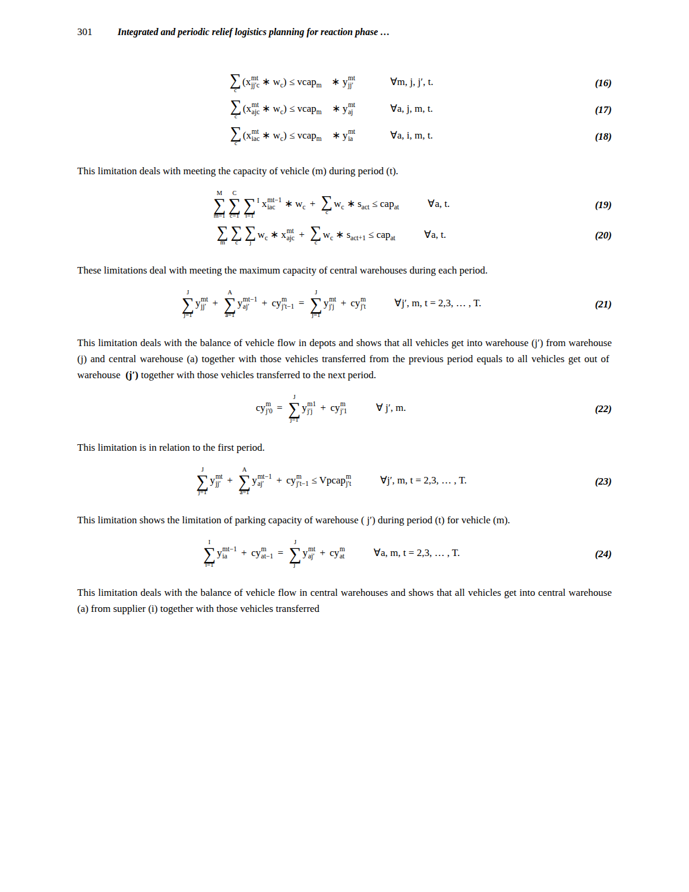301 Integrated and periodic relief logistics planning for reaction phase …
∑c(xmt jj′c ∗ wc) ≤ vcapm ∗ ymt jj′ ∀m, j, j′, t.
(16)
∑c(xmt ajc ∗ wc) ≤ vcapm ∗ ymt aj ∀a, j, m, t.
(17)
∑c(xmt iac ∗ wc) ≤ vcapm ∗ ymt ia ∀a, i, m, t.
(18)
This limitation deals with meeting the capacity of vehicle (m) during period (t).
M∑m=1 C∑c=1 ∑i=1I xmt−1 iac ∗ wc + ∑cwc ∗ sact ≤ capat ∀a, t.
(19)
∑m∑c∑jwc ∗ xmt ajc + ∑cwc ∗ sact+1 ≤ capat ∀a, t.
(20)
These limitations deal with meeting the maximum capacity of central warehouses during each period.
J∑j=1ymt jj′ + A∑a=1ymt−1 aj′ + cymj′t−1 = J∑j=1ymt j′j + cymj′t ∀j′, m, t = 2,3, … , T.
(21)
This limitation deals with the balance of vehicle flow in depots and shows that all vehicles get into warehouse (j′) from warehouse (j) and central warehouse (a) together with those vehicles transferred from the previous period equals to all vehicles get out of warehouse (j′) together with those vehicles transferred to the next period.
cymj′0 = J∑j=1ym1 j′j + cymj′1 ∀ j′, m.
(22)
This limitation is in relation to the first period.
J∑j=1ymt jj′ + A∑a=1ymt−1 aj′ + cymj′t−1 ≤ Vpcapmj′t ∀j′, m, t = 2,3, … , T.
(23)
This limitation shows the limitation of parking capacity of warehouse ( j′) during period (t) for vehicle (m).
I∑i=1ymt−1 ia + cymat−1 = J∑j′ymt aj′ + cymat ∀a, m, t = 2,3, … , T.
(24)
This limitation deals with the balance of vehicle flow in central warehouses and shows that all vehicles get into central warehouse (a) from supplier (i) together with those vehicles transferred